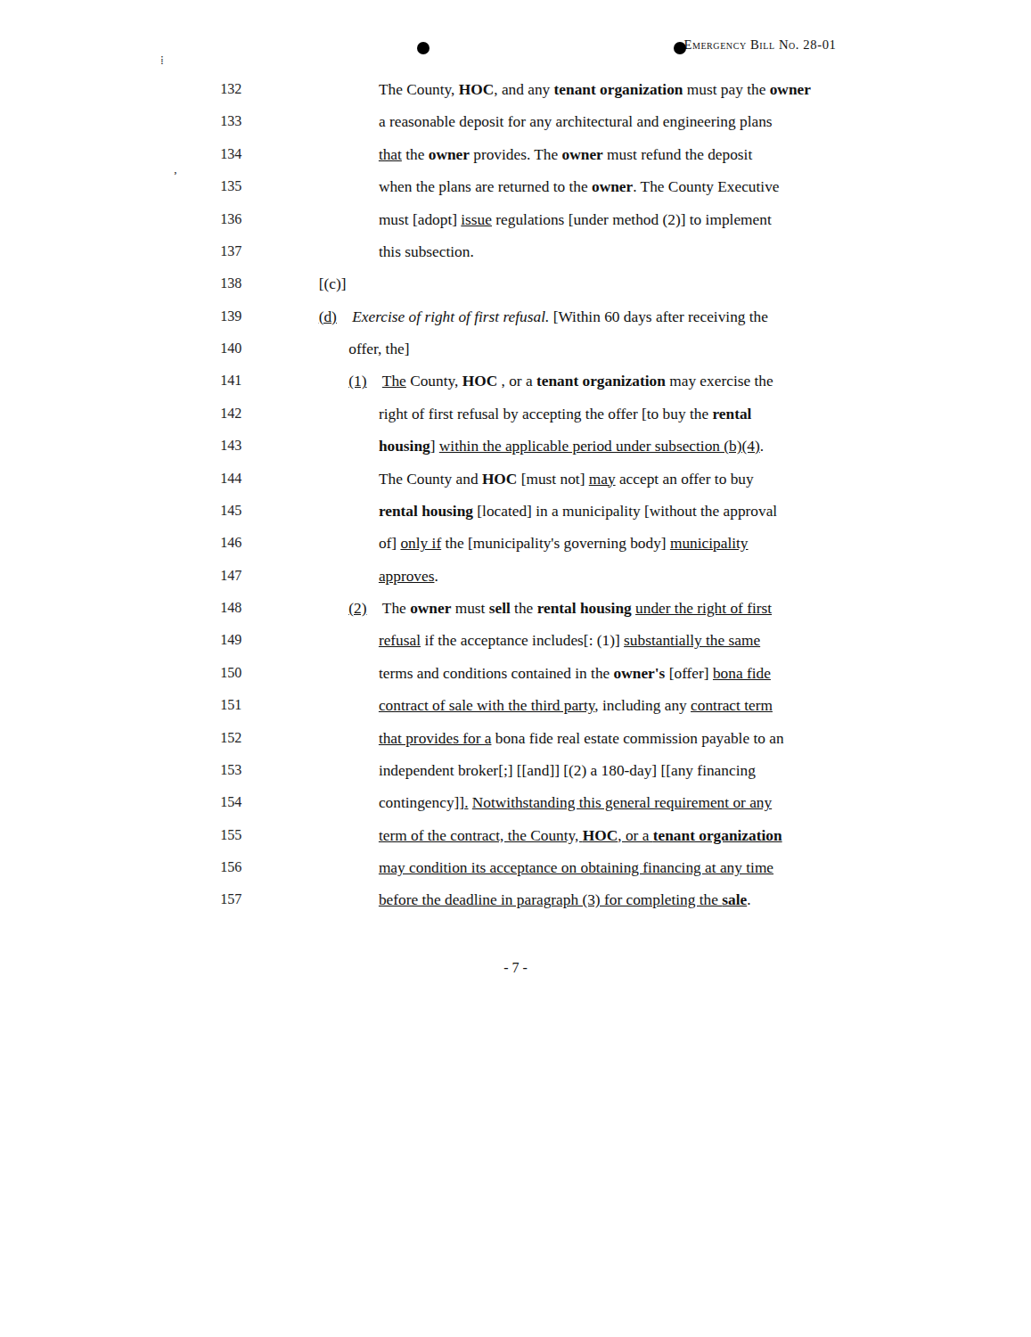⁞
ʼ
Emergency Bill No. 28-01
| 132 | The County, HOC , and any tenant organization must pay the owner |
| 133 | a reasonable deposit for any architectural and engineering plans |
| 134 | that the owner provides. The owner must refund the deposit |
| 135 | when the plans are returned to the owner . The County Executive |
| 136 | must [adopt] issue regulations [under method (2)] to implement |
| 137 | this subsection. |
| 138 | [(c)] |
| 139 | (d) Exercise of right of first refusal. [Within 60 days after receiving the |
| 140 | offer, the] |
| 141 | (1) The County, HOC , or a tenant organization may exercise the |
| 142 | right of first refusal by accepting the offer [to buy the rental |
| 143 | housing ] within the applicable period under subsection (b)(4) . |
| 144 | The County and HOC [must not] may accept an offer to buy |
| 145 | rental housing [located] in a municipality [without the approval |
| 146 | of] only if the [municipality's governing body] municipality |
| 147 | approves . |
| 148 | (2) The owner must sell the rental housing under the right of first |
| 149 | refusal if the acceptance includes[: (1)] substantially the same |
| 150 | terms and conditions contained in the owner's [offer] bona fide |
| 151 | contract of sale with the third party , including any contract term |
| 152 | that provides for a bona fide real estate commission payable to an |
| 153 | independent broker[;] [[and]] [(2) a 180-day] [[any financing |
| 154 | contingency]] . Notwithstanding this general requirement or any |
| 155 | term of the contract, the County, HOC , or a tenant organization |
| 156 | may condition its acceptance on obtaining financing at any time |
| 157 | before the deadline in paragraph (3) for completing the sale . |
- 7 -